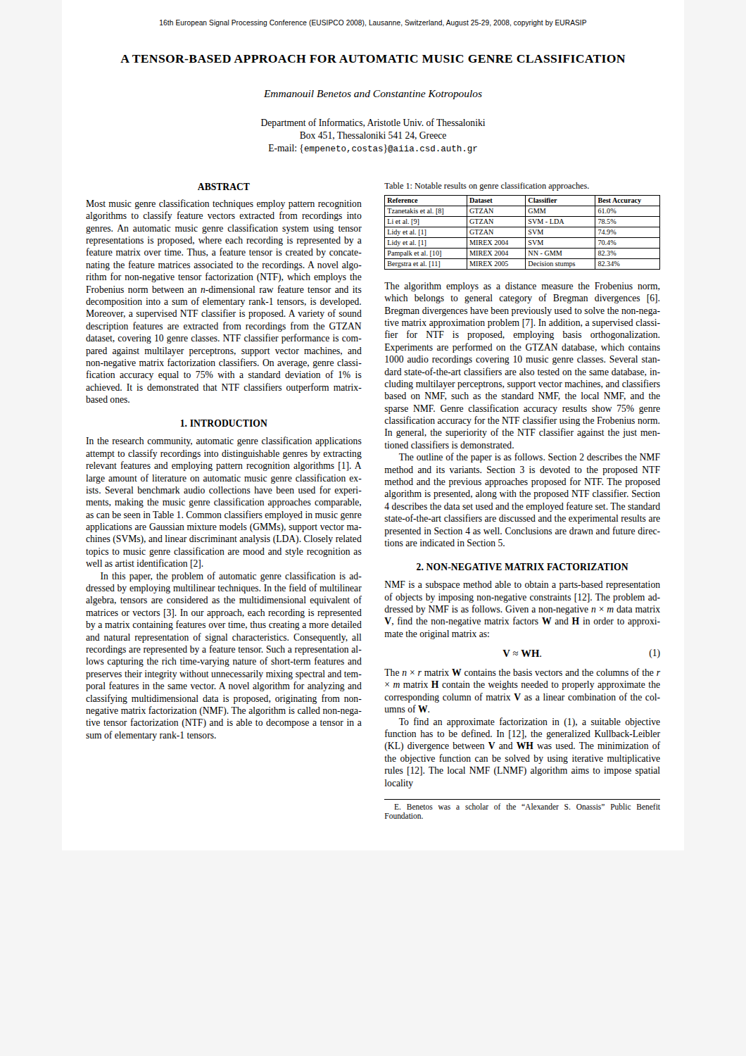16th European Signal Processing Conference (EUSIPCO 2008), Lausanne, Switzerland, August 25-29, 2008, copyright by EURASIP
A Tensor-Based Approach for Automatic Music Genre Classification
Emmanouil Benetos and Constantine Kotropoulos
Department of Informatics, Aristotle Univ. of Thessaloniki
Box 451, Thessaloniki 541 24, Greece
E-mail: {empeneto,costas}@aiia.csd.auth.gr
Abstract
Most music genre classification techniques employ pattern recognition algorithms to classify feature vectors extracted from recordings into genres. An automatic music genre classification system using tensor representations is proposed, where each recording is represented by a feature matrix over time. Thus, a feature tensor is created by concatenating the feature matrices associated to the recordings. A novel algorithm for non-negative tensor factorization (NTF), which employs the Frobenius norm between an n-dimensional raw feature tensor and its decomposition into a sum of elementary rank-1 tensors, is developed. Moreover, a supervised NTF classifier is proposed. A variety of sound description features are extracted from recordings from the GTZAN dataset, covering 10 genre classes. NTF classifier performance is compared against multilayer perceptrons, support vector machines, and non-negative matrix factorization classifiers. On average, genre classification accuracy equal to 75% with a standard deviation of 1% is achieved. It is demonstrated that NTF classifiers outperform matrix-based ones.
1. Introduction
In the research community, automatic genre classification applications attempt to classify recordings into distinguishable genres by extracting relevant features and employing pattern recognition algorithms [1]. A large amount of literature on automatic music genre classification exists. Several benchmark audio collections have been used for experiments, making the music genre classification approaches comparable, as can be seen in Table 1. Common classifiers employed in music genre applications are Gaussian mixture models (GMMs), support vector machines (SVMs), and linear discriminant analysis (LDA). Closely related topics to music genre classification are mood and style recognition as well as artist identification [2].
In this paper, the problem of automatic genre classification is addressed by employing multilinear techniques. In the field of multilinear algebra, tensors are considered as the multidimensional equivalent of matrices or vectors [3]. In our approach, each recording is represented by a matrix containing features over time, thus creating a more detailed and natural representation of signal characteristics. Consequently, all recordings are represented by a feature tensor. Such a representation allows capturing the rich time-varying nature of short-term features and preserves their integrity without unnecessarily mixing spectral and temporal features in the same vector. A novel algorithm for analyzing and classifying multidimensional data is proposed, originating from non-negative matrix factorization (NMF). The algorithm is called non-negative tensor factorization (NTF) and is able to decompose a tensor in a sum of elementary rank-1 tensors.
Table 1: Notable results on genre classification approaches.
| Reference | Dataset | Classifier | Best Accuracy |
| --- | --- | --- | --- |
| Tzanetakis et al. [8] | GTZAN | GMM | 61.0% |
| Li et al. [9] | GTZAN | SVM - LDA | 78.5% |
| Lidy et al. [1] | GTZAN | SVM | 74.9% |
| Lidy et al. [1] | MIREX 2004 | SVM | 70.4% |
| Pampalk et al. [10] | MIREX 2004 | NN - GMM | 82.3% |
| Bergstra et al. [11] | MIREX 2005 | Decision stumps | 82.34% |
The algorithm employs as a distance measure the Frobenius norm, which belongs to general category of Bregman divergences [6]. Bregman divergences have been previously used to solve the non-negative matrix approximation problem [7]. In addition, a supervised classifier for NTF is proposed, employing basis orthogonalization. Experiments are performed on the GTZAN database, which contains 1000 audio recordings covering 10 music genre classes. Several standard state-of-the-art classifiers are also tested on the same database, including multilayer perceptrons, support vector machines, and classifiers based on NMF, such as the standard NMF, the local NMF, and the sparse NMF. Genre classification accuracy results show 75% genre classification accuracy for the NTF classifier using the Frobenius norm. In general, the superiority of the NTF classifier against the just mentioned classifiers is demonstrated.
The outline of the paper is as follows. Section 2 describes the NMF method and its variants. Section 3 is devoted to the proposed NTF method and the previous approaches proposed for NTF. The proposed algorithm is presented, along with the proposed NTF classifier. Section 4 describes the data set used and the employed feature set. The standard state-of-the-art classifiers are discussed and the experimental results are presented in Section 4 as well. Conclusions are drawn and future directions are indicated in Section 5.
2. Non-Negative Matrix Factorization
NMF is a subspace method able to obtain a parts-based representation of objects by imposing non-negative constraints [12]. The problem addressed by NMF is as follows. Given a non-negative n × m data matrix V, find the non-negative matrix factors W and H in order to approximate the original matrix as:
V ≈ WH. (1)
The n × r matrix W contains the basis vectors and the columns of the r × m matrix H contain the weights needed to properly approximate the corresponding column of matrix V as a linear combination of the columns of W.
To find an approximate factorization in (1), a suitable objective function has to be defined. In [12], the generalized Kullback-Leibler (KL) divergence between V and WH was used. The minimization of the objective function can be solved by using iterative multiplicative rules [12]. The local NMF (LNMF) algorithm aims to impose spatial locality
E. Benetos was a scholar of the “Alexander S. Onassis” Public Benefit Foundation.